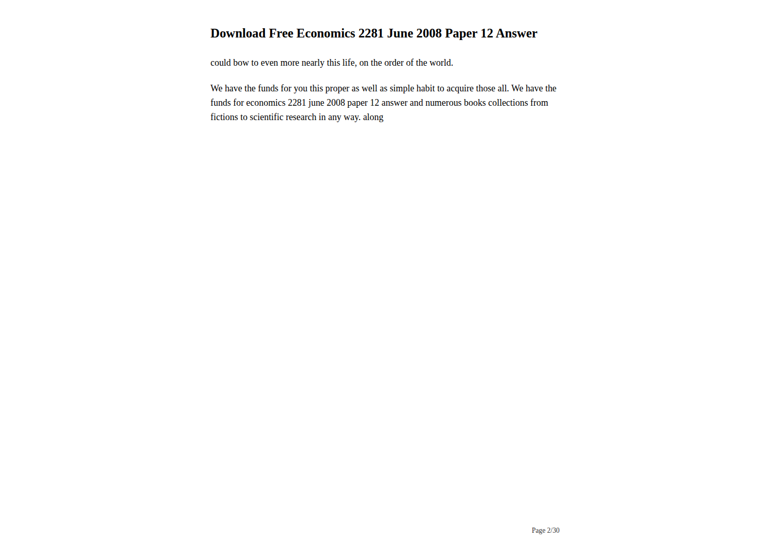Download Free Economics 2281 June 2008 Paper 12 Answer
could bow to even more nearly this life, on the order of the world.
We have the funds for you this proper as well as simple habit to acquire those all. We have the funds for economics 2281 june 2008 paper 12 answer and numerous books collections from fictions to scientific research in any way. along
Page 2/30